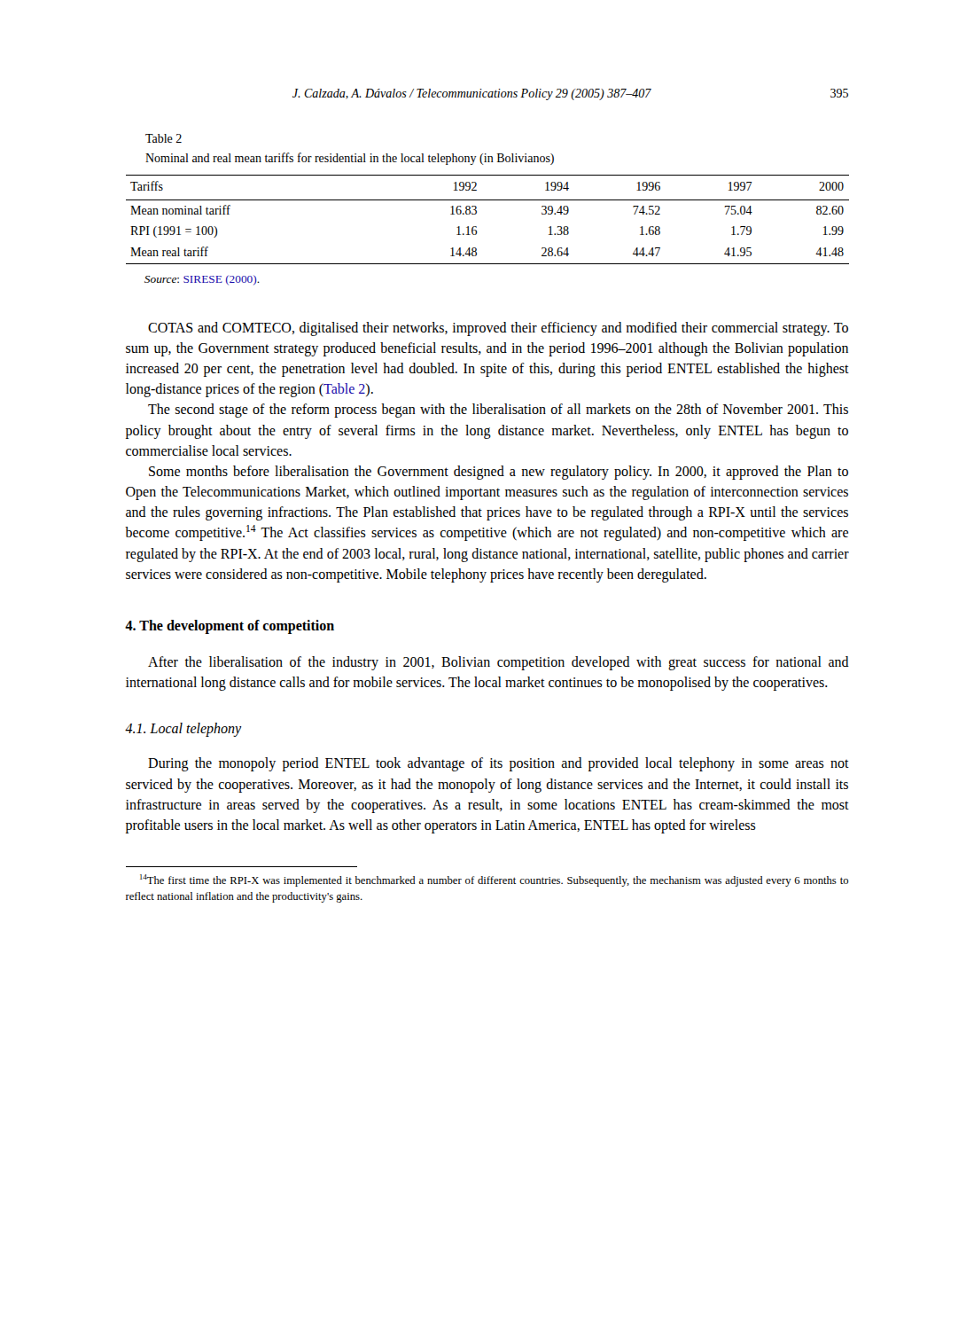J. Calzada, A. Dávalos / Telecommunications Policy 29 (2005) 387–407
395
Table 2
Nominal and real mean tariffs for residential in the local telephony (in Bolivianos)
| Tariffs | 1992 | 1994 | 1996 | 1997 | 2000 |
| --- | --- | --- | --- | --- | --- |
| Mean nominal tariff | 16.83 | 39.49 | 74.52 | 75.04 | 82.60 |
| RPI (1991 = 100) | 1.16 | 1.38 | 1.68 | 1.79 | 1.99 |
| Mean real tariff | 14.48 | 28.64 | 44.47 | 41.95 | 41.48 |
Source: SIRESE (2000).
COTAS and COMTECO, digitalised their networks, improved their efficiency and modified their commercial strategy. To sum up, the Government strategy produced beneficial results, and in the period 1996–2001 although the Bolivian population increased 20 per cent, the penetration level had doubled. In spite of this, during this period ENTEL established the highest long-distance prices of the region (Table 2).
The second stage of the reform process began with the liberalisation of all markets on the 28th of November 2001. This policy brought about the entry of several firms in the long distance market. Nevertheless, only ENTEL has begun to commercialise local services.
Some months before liberalisation the Government designed a new regulatory policy. In 2000, it approved the Plan to Open the Telecommunications Market, which outlined important measures such as the regulation of interconnection services and the rules governing infractions. The Plan established that prices have to be regulated through a RPI-X until the services become competitive.14 The Act classifies services as competitive (which are not regulated) and non-competitive which are regulated by the RPI-X. At the end of 2003 local, rural, long distance national, international, satellite, public phones and carrier services were considered as non-competitive. Mobile telephony prices have recently been deregulated.
4. The development of competition
After the liberalisation of the industry in 2001, Bolivian competition developed with great success for national and international long distance calls and for mobile services. The local market continues to be monopolised by the cooperatives.
4.1. Local telephony
During the monopoly period ENTEL took advantage of its position and provided local telephony in some areas not serviced by the cooperatives. Moreover, as it had the monopoly of long distance services and the Internet, it could install its infrastructure in areas served by the cooperatives. As a result, in some locations ENTEL has cream-skimmed the most profitable users in the local market. As well as other operators in Latin America, ENTEL has opted for wireless
14The first time the RPI-X was implemented it benchmarked a number of different countries. Subsequently, the mechanism was adjusted every 6 months to reflect national inflation and the productivity's gains.